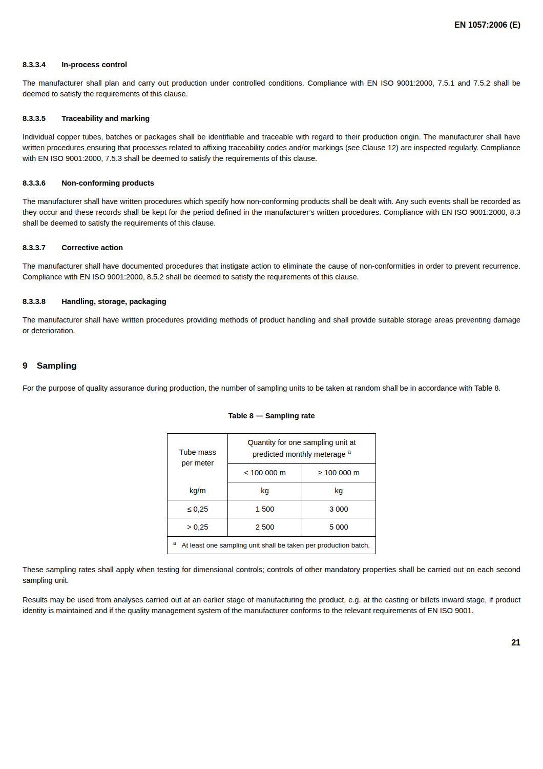EN 1057:2006 (E)
8.3.3.4 In-process control
The manufacturer shall plan and carry out production under controlled conditions. Compliance with EN ISO 9001:2000, 7.5.1 and 7.5.2 shall be deemed to satisfy the requirements of this clause.
8.3.3.5 Traceability and marking
Individual copper tubes, batches or packages shall be identifiable and traceable with regard to their production origin. The manufacturer shall have written procedures ensuring that processes related to affixing traceability codes and/or markings (see Clause 12) are inspected regularly. Compliance with EN ISO 9001:2000, 7.5.3 shall be deemed to satisfy the requirements of this clause.
8.3.3.6 Non-conforming products
The manufacturer shall have written procedures which specify how non-conforming products shall be dealt with. Any such events shall be recorded as they occur and these records shall be kept for the period defined in the manufacturer’s written procedures. Compliance with EN ISO 9001:2000, 8.3 shall be deemed to satisfy the requirements of this clause.
8.3.3.7 Corrective action
The manufacturer shall have documented procedures that instigate action to eliminate the cause of non-conformities in order to prevent recurrence. Compliance with EN ISO 9001:2000, 8.5.2 shall be deemed to satisfy the requirements of this clause.
8.3.3.8 Handling, storage, packaging
The manufacturer shall have written procedures providing methods of product handling and shall provide suitable storage areas preventing damage or deterioration.
9 Sampling
For the purpose of quality assurance during production, the number of sampling units to be taken at random shall be in accordance with Table 8.
Table 8 — Sampling rate
| Tube mass per meter | Quantity for one sampling unit at predicted monthly meterage a |
| < 100 000 m | ≥ 100 000 m |
| kg/m | kg | kg |
| ≤ 0,25 | 1 500 | 3 000 |
| > 0,25 | 2 500 | 5 000 |
| a At least one sampling unit shall be taken per production batch. |
These sampling rates shall apply when testing for dimensional controls; controls of other mandatory properties shall be carried out on each second sampling unit.
Results may be used from analyses carried out at an earlier stage of manufacturing the product, e.g. at the casting or billets inward stage, if product identity is maintained and if the quality management system of the manufacturer conforms to the relevant requirements of EN ISO 9001.
21